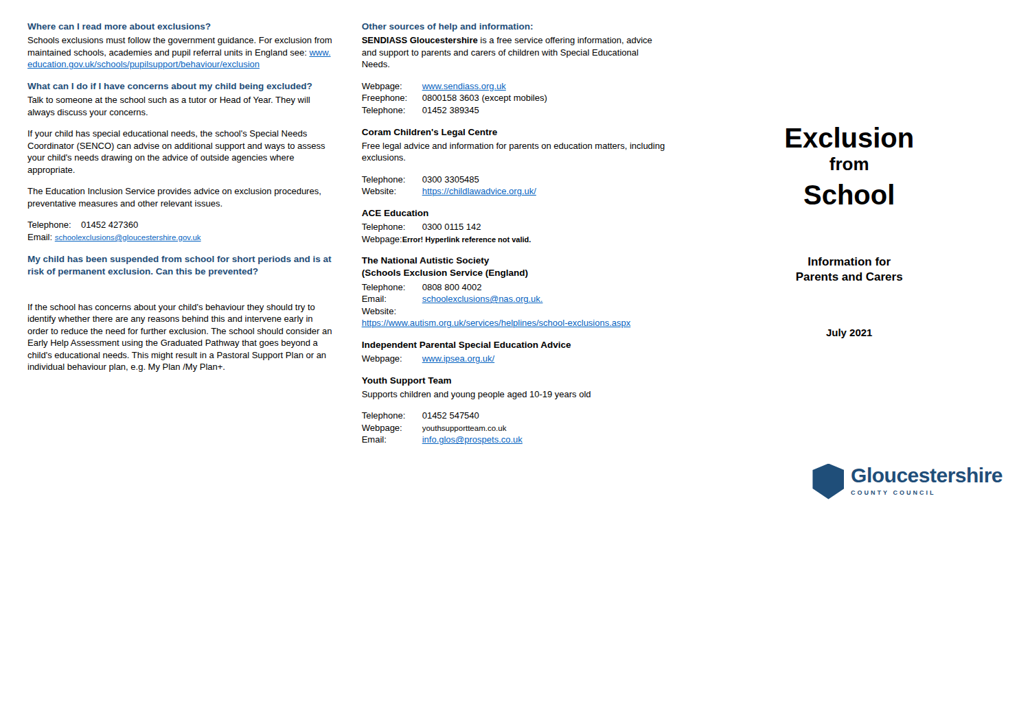Where can I read more about exclusions?
Schools exclusions must follow the government guidance. For exclusion from maintained schools, academies and pupil referral units in England see: www.education.gov.uk/schools/pupilsupport/behaviour/exclusion
What can I do if I have concerns about my child being excluded?
Talk to someone at the school such as a tutor or Head of Year. They will always discuss your concerns.
If your child has special educational needs, the school's Special Needs Coordinator (SENCO) can advise on additional support and ways to assess your child's needs drawing on the advice of outside agencies where appropriate.
The Education Inclusion Service provides advice on exclusion procedures, preventative measures and other relevant issues.
Telephone: 01452 427360
Email: schoolexclusions@gloucestershire.gov.uk
My child has been suspended from school for short periods and is at risk of permanent exclusion. Can this be prevented?
If the school has concerns about your child's behaviour they should try to identify whether there are any reasons behind this and intervene early in order to reduce the need for further exclusion. The school should consider an Early Help Assessment using the Graduated Pathway that goes beyond a child's educational needs. This might result in a Pastoral Support Plan or an individual behaviour plan, e.g. My Plan /My Plan+.
Other sources of help and information:
SENDIASS Gloucestershire is a free service offering information, advice and support to parents and carers of children with Special Educational Needs.
Webpage: www.sendiass.org.uk
Freephone: 0800158 3603 (except mobiles)
Telephone: 01452 389345
Coram Children's Legal Centre
Free legal advice and information for parents on education matters, including exclusions.
Telephone: 0300 3305485
Website: https://childlawadvice.org.uk/
ACE Education
Telephone: 0300 0115 142
Webpage:Error! Hyperlink reference not valid.
The National Autistic Society
(Schools Exclusion Service (England)
Telephone: 0808 800 4002
Email: schoolexclusions@nas.org.uk.
Website:
https://www.autism.org.uk/services/helplines/school-exclusions.aspx
Independent Parental Special Education Advice
Webpage: www.ipsea.org.uk/
Youth Support Team
Supports children and young people aged 10-19 years old
Telephone: 01452 547540
Webpage: youthsupportteam.co.uk
Email: info.glos@prospets.co.uk
Exclusion
from
School
Information for
Parents and Carers
July 2021
Gloucestershire
COUNTY COUNCIL